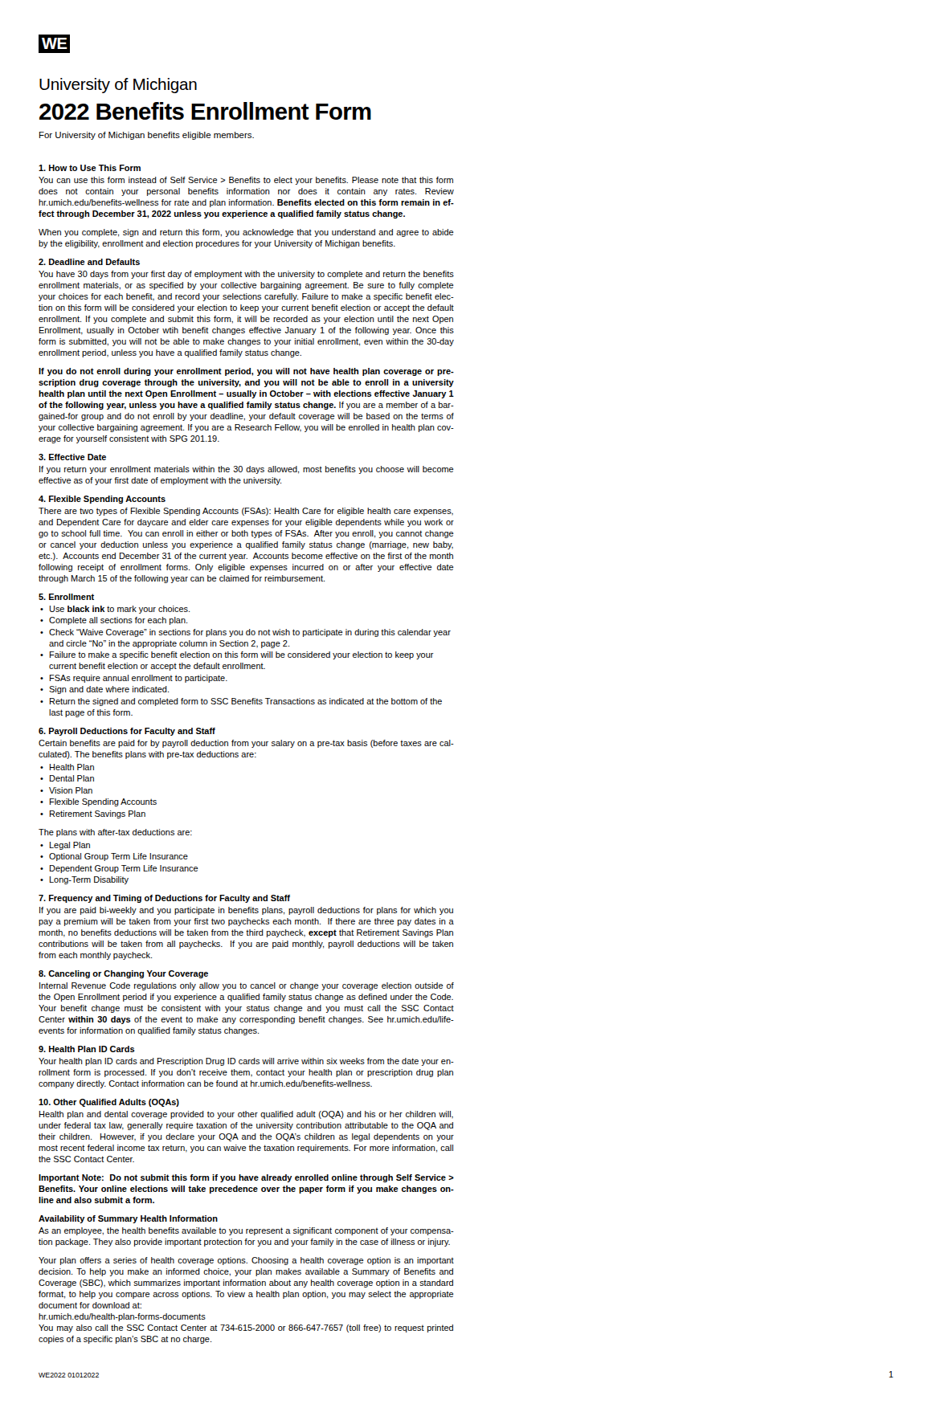WE
University of Michigan
2022 Benefits Enrollment Form
For University of Michigan benefits eligible members.
1. How to Use This Form
You can use this form instead of Self Service > Benefits to elect your benefits. Please note that this form does not contain your personal benefits information nor does it contain any rates. Review hr.umich.edu/benefits-wellness for rate and plan information. Benefits elected on this form remain in effect through December 31, 2022 unless you experience a qualified family status change.
When you complete, sign and return this form, you acknowledge that you understand and agree to abide by the eligibility, enrollment and election procedures for your University of Michigan benefits.
2. Deadline and Defaults
You have 30 days from your first day of employment with the university to complete and return the benefits enrollment materials, or as specified by your collective bargaining agreement. Be sure to fully complete your choices for each benefit, and record your selections carefully. Failure to make a specific benefit election on this form will be considered your election to keep your current benefit election or accept the default enrollment. If you complete and submit this form, it will be recorded as your election until the next Open Enrollment, usually in October wtih benefit changes effective January 1 of the following year. Once this form is submitted, you will not be able to make changes to your initial enrollment, even within the 30-day enrollment period, unless you have a qualified family status change.
If you do not enroll during your enrollment period, you will not have health plan coverage or prescription drug coverage through the university, and you will not be able to enroll in a university health plan until the next Open Enrollment – usually in October – with elections effective January 1 of the following year, unless you have a qualified family status change. If you are a member of a bargained-for group and do not enroll by your deadline, your default coverage will be based on the terms of your collective bargaining agreement. If you are a Research Fellow, you will be enrolled in health plan coverage for yourself consistent with SPG 201.19.
3. Effective Date
If you return your enrollment materials within the 30 days allowed, most benefits you choose will become effective as of your first date of employment with the university.
4. Flexible Spending Accounts
There are two types of Flexible Spending Accounts (FSAs): Health Care for eligible health care expenses, and Dependent Care for daycare and elder care expenses for your eligible dependents while you work or go to school full time. You can enroll in either or both types of FSAs. After you enroll, you cannot change or cancel your deduction unless you experience a qualified family status change (marriage, new baby, etc.). Accounts end December 31 of the current year. Accounts become effective on the first of the month following receipt of enrollment forms. Only eligible expenses incurred on or after your effective date through March 15 of the following year can be claimed for reimbursement.
5. Enrollment
Use black ink to mark your choices.
Complete all sections for each plan.
Check “Waive Coverage” in sections for plans you do not wish to participate in during this calendar year and circle “No” in the appropriate column in Section 2, page 2.
Failure to make a specific benefit election on this form will be considered your election to keep your current benefit election or accept the default enrollment.
FSAs require annual enrollment to participate.
Sign and date where indicated.
Return the signed and completed form to SSC Benefits Transactions as indicated at the bottom of the last page of this form.
6. Payroll Deductions for Faculty and Staff
Certain benefits are paid for by payroll deduction from your salary on a pre-tax basis (before taxes are calculated). The benefits plans with pre-tax deductions are:
Health Plan
Dental Plan
Vision Plan
Flexible Spending Accounts
Retirement Savings Plan
The plans with after-tax deductions are:
Legal Plan
Optional Group Term Life Insurance
Dependent Group Term Life Insurance
Long-Term Disability
7. Frequency and Timing of Deductions for Faculty and Staff
If you are paid bi-weekly and you participate in benefits plans, payroll deductions for plans for which you pay a premium will be taken from your first two paychecks each month. If there are three pay dates in a month, no benefits deductions will be taken from the third paycheck, except that Retirement Savings Plan contributions will be taken from all paychecks. If you are paid monthly, payroll deductions will be taken from each monthly paycheck.
8. Canceling or Changing Your Coverage
Internal Revenue Code regulations only allow you to cancel or change your coverage election outside of the Open Enrollment period if you experience a qualified family status change as defined under the Code. Your benefit change must be consistent with your status change and you must call the SSC Contact Center within 30 days of the event to make any corresponding benefit changes. See hr.umich.edu/life-events for information on qualified family status changes.
9. Health Plan ID Cards
Your health plan ID cards and Prescription Drug ID cards will arrive within six weeks from the date your enrollment form is processed. If you don’t receive them, contact your health plan or prescription drug plan company directly. Contact information can be found at hr.umich.edu/benefits-wellness.
10. Other Qualified Adults (OQAs)
Health plan and dental coverage provided to your other qualified adult (OQA) and his or her children will, under federal tax law, generally require taxation of the university contribution attributable to the OQA and their children. However, if you declare your OQA and the OQA’s children as legal dependents on your most recent federal income tax return, you can waive the taxation requirements. For more information, call the SSC Contact Center.
Important Note: Do not submit this form if you have already enrolled online through Self Service > Benefits. Your online elections will take precedence over the paper form if you make changes online and also submit a form.
Availability of Summary Health Information
As an employee, the health benefits available to you represent a significant component of your compensation package. They also provide important protection for you and your family in the case of illness or injury.
Your plan offers a series of health coverage options. Choosing a health coverage option is an important decision. To help you make an informed choice, your plan makes available a Summary of Benefits and Coverage (SBC), which summarizes important information about any health coverage option in a standard format, to help you compare across options. To view a health plan option, you may select the appropriate document for download at:
hr.umich.edu/health-plan-forms-documents
You may also call the SSC Contact Center at 734-615-2000 or 866-647-7657 (toll free) to request printed copies of a specific plan’s SBC at no charge.
WE2022 01012022 1